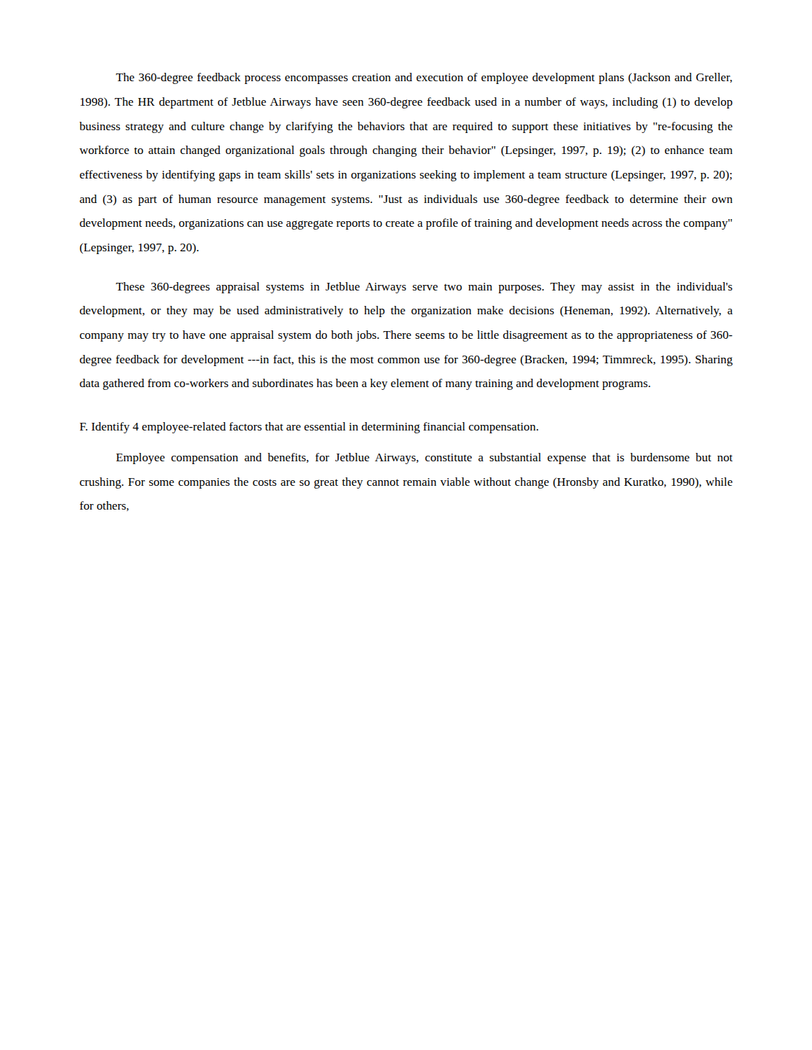The 360-degree feedback process encompasses creation and execution of employee development plans (Jackson and Greller, 1998). The HR department of Jetblue Airways have seen 360-degree feedback used in a number of ways, including (1) to develop business strategy and culture change by clarifying the behaviors that are required to support these initiatives by "re-focusing the workforce to attain changed organizational goals through changing their behavior" (Lepsinger, 1997, p. 19); (2) to enhance team effectiveness by identifying gaps in team skills' sets in organizations seeking to implement a team structure (Lepsinger, 1997, p. 20); and (3) as part of human resource management systems. "Just as individuals use 360-degree feedback to determine their own development needs, organizations can use aggregate reports to create a profile of training and development needs across the company" (Lepsinger, 1997, p. 20).
These 360-degrees appraisal systems in Jetblue Airways serve two main purposes. They may assist in the individual's development, or they may be used administratively to help the organization make decisions (Heneman, 1992). Alternatively, a company may try to have one appraisal system do both jobs. There seems to be little disagreement as to the appropriateness of 360-degree feedback for development ---in fact, this is the most common use for 360-degree (Bracken, 1994; Timmreck, 1995). Sharing data gathered from co-workers and subordinates has been a key element of many training and development programs.
F. Identify 4 employee-related factors that are essential in determining financial compensation.
Employee compensation and benefits, for Jetblue Airways, constitute a substantial expense that is burdensome but not crushing. For some companies the costs are so great they cannot remain viable without change (Hronsby and Kuratko, 1990), while for others,